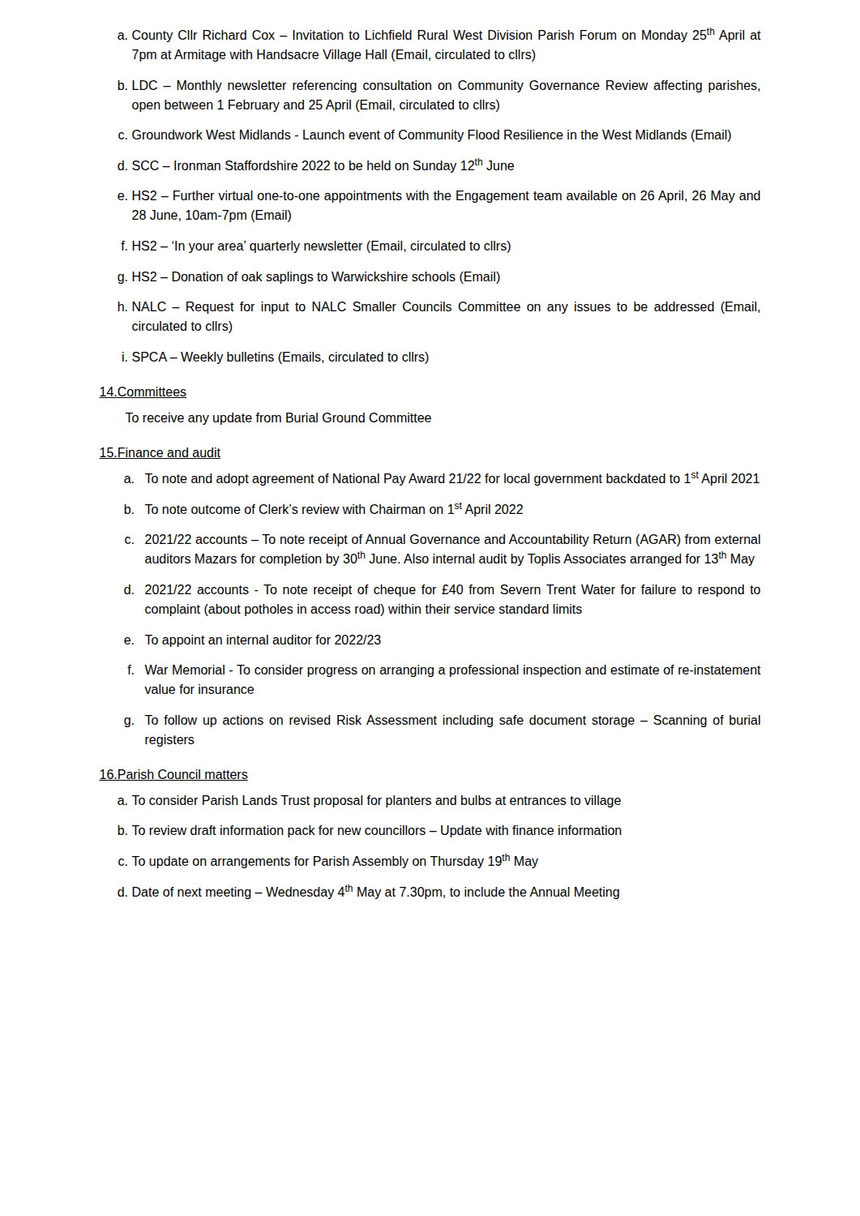County Cllr Richard Cox – Invitation to Lichfield Rural West Division Parish Forum on Monday 25th April at 7pm at Armitage with Handsacre Village Hall (Email, circulated to cllrs)
LDC – Monthly newsletter referencing consultation on Community Governance Review affecting parishes, open between 1 February and 25 April (Email, circulated to cllrs)
Groundwork West Midlands - Launch event of Community Flood Resilience in the West Midlands (Email)
SCC – Ironman Staffordshire 2022 to be held on Sunday 12th June
HS2 – Further virtual one-to-one appointments with the Engagement team available on 26 April, 26 May and 28 June, 10am-7pm (Email)
HS2 – ‘In your area’ quarterly newsletter (Email, circulated to cllrs)
HS2 – Donation of oak saplings to Warwickshire schools (Email)
NALC – Request for input to NALC Smaller Councils Committee on any issues to be addressed (Email, circulated to cllrs)
SPCA – Weekly bulletins (Emails, circulated to cllrs)
14.Committees
To receive any update from Burial Ground Committee
15.Finance and audit
To note and adopt agreement of National Pay Award 21/22 for local government backdated to 1st April 2021
To note outcome of Clerk’s review with Chairman on 1st April 2022
2021/22 accounts – To note receipt of Annual Governance and Accountability Return (AGAR) from external auditors Mazars for completion by 30th June. Also internal audit by Toplis Associates arranged for 13th May
2021/22 accounts - To note receipt of cheque for £40 from Severn Trent Water for failure to respond to complaint (about potholes in access road) within their service standard limits
To appoint an internal auditor for 2022/23
War Memorial - To consider progress on arranging a professional inspection and estimate of re-instatement value for insurance
To follow up actions on revised Risk Assessment including safe document storage – Scanning of burial registers
16.Parish Council matters
To consider Parish Lands Trust proposal for planters and bulbs at entrances to village
To review draft information pack for new councillors – Update with finance information
To update on arrangements for Parish Assembly on Thursday 19th May
Date of next meeting – Wednesday 4th May at 7.30pm, to include the Annual Meeting